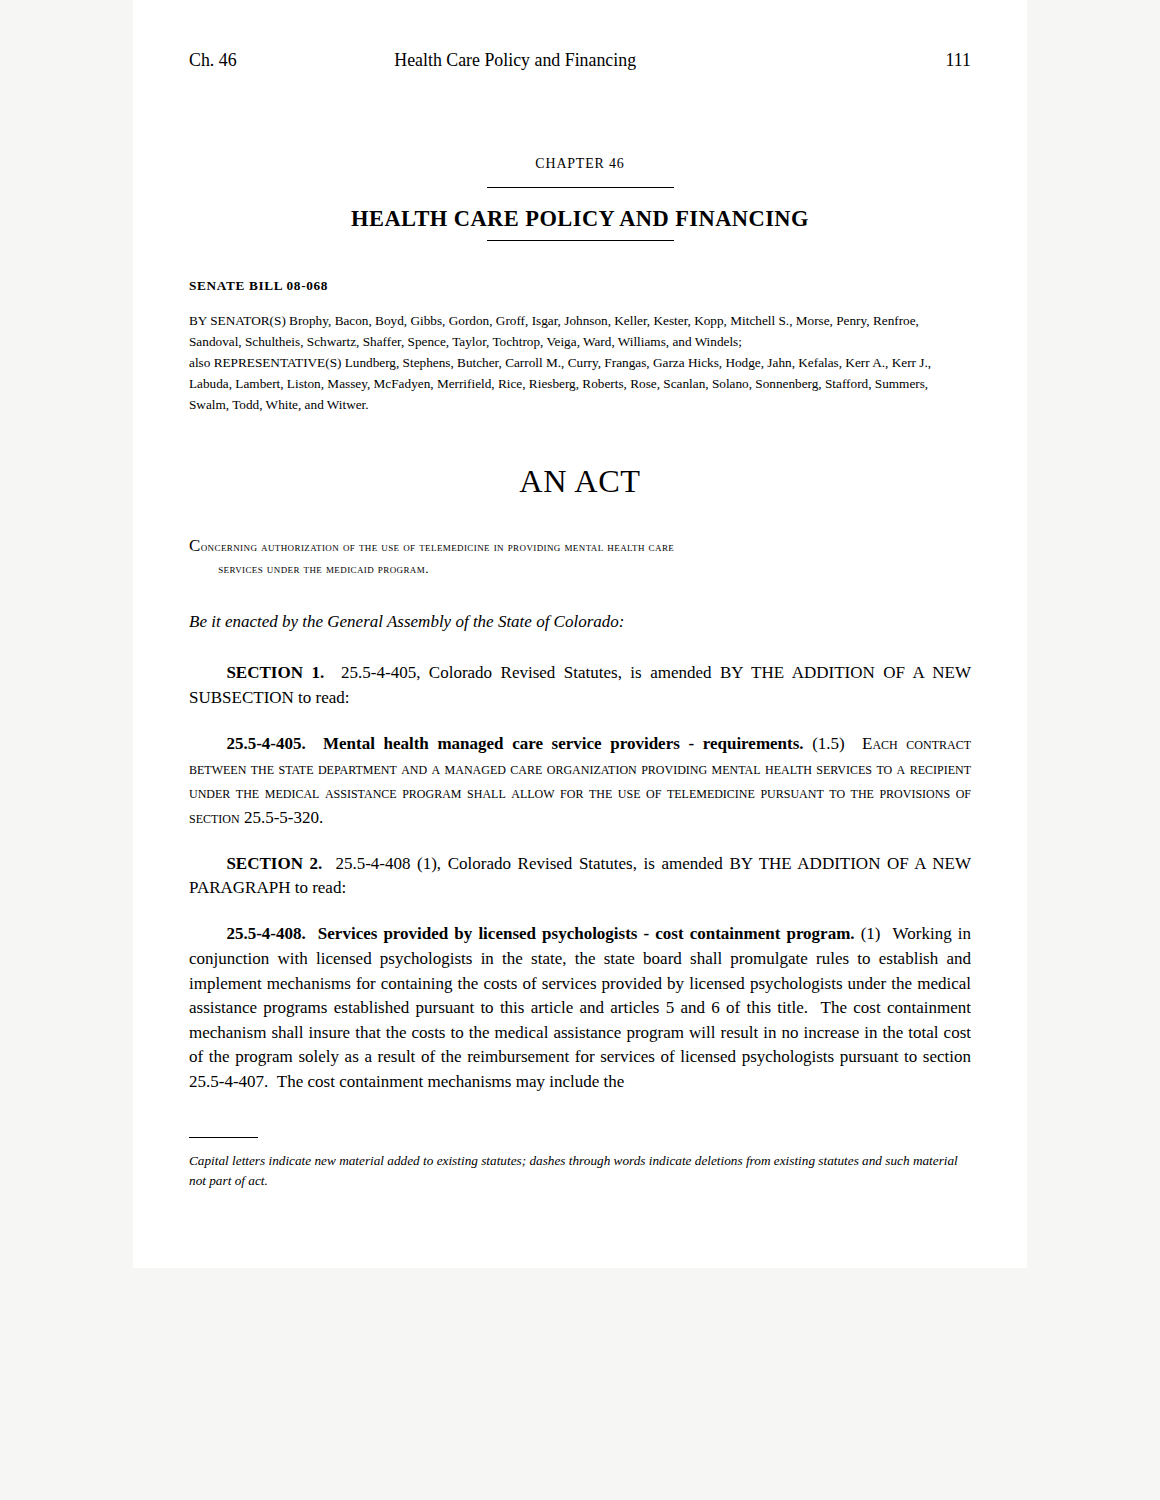Ch. 46 Health Care Policy and Financing 111
CHAPTER 46
HEALTH CARE POLICY AND FINANCING
SENATE BILL 08-068
BY SENATOR(S) Brophy, Bacon, Boyd, Gibbs, Gordon, Groff, Isgar, Johnson, Keller, Kester, Kopp, Mitchell S., Morse, Penry, Renfroe, Sandoval, Schultheis, Schwartz, Shaffer, Spence, Taylor, Tochtrop, Veiga, Ward, Williams, and Windels;
also REPRESENTATIVE(S) Lundberg, Stephens, Butcher, Carroll M., Curry, Frangas, Garza Hicks, Hodge, Jahn, Kefalas, Kerr A., Kerr J., Labuda, Lambert, Liston, Massey, McFadyen, Merrifield, Rice, Riesberg, Roberts, Rose, Scanlan, Solano, Sonnenberg, Stafford, Summers, Swalm, Todd, White, and Witwer.
AN ACT
Concerning authorization of the use of telemedicine in providing mental health care services under the medicaid program.
Be it enacted by the General Assembly of the State of Colorado:
SECTION 1. 25.5-4-405, Colorado Revised Statutes, is amended BY THE ADDITION OF A NEW SUBSECTION to read:
25.5-4-405. Mental health managed care service providers - requirements. (1.5) Each contract between the state department and a managed care organization providing mental health services to a recipient under the medical assistance program shall allow for the use of telemedicine pursuant to the provisions of section 25.5-5-320.
SECTION 2. 25.5-4-408 (1), Colorado Revised Statutes, is amended BY THE ADDITION OF A NEW PARAGRAPH to read:
25.5-4-408. Services provided by licensed psychologists - cost containment program. (1) Working in conjunction with licensed psychologists in the state, the state board shall promulgate rules to establish and implement mechanisms for containing the costs of services provided by licensed psychologists under the medical assistance programs established pursuant to this article and articles 5 and 6 of this title. The cost containment mechanism shall insure that the costs to the medical assistance program will result in no increase in the total cost of the program solely as a result of the reimbursement for services of licensed psychologists pursuant to section 25.5-4-407. The cost containment mechanisms may include the
Capital letters indicate new material added to existing statutes; dashes through words indicate deletions from existing statutes and such material not part of act.